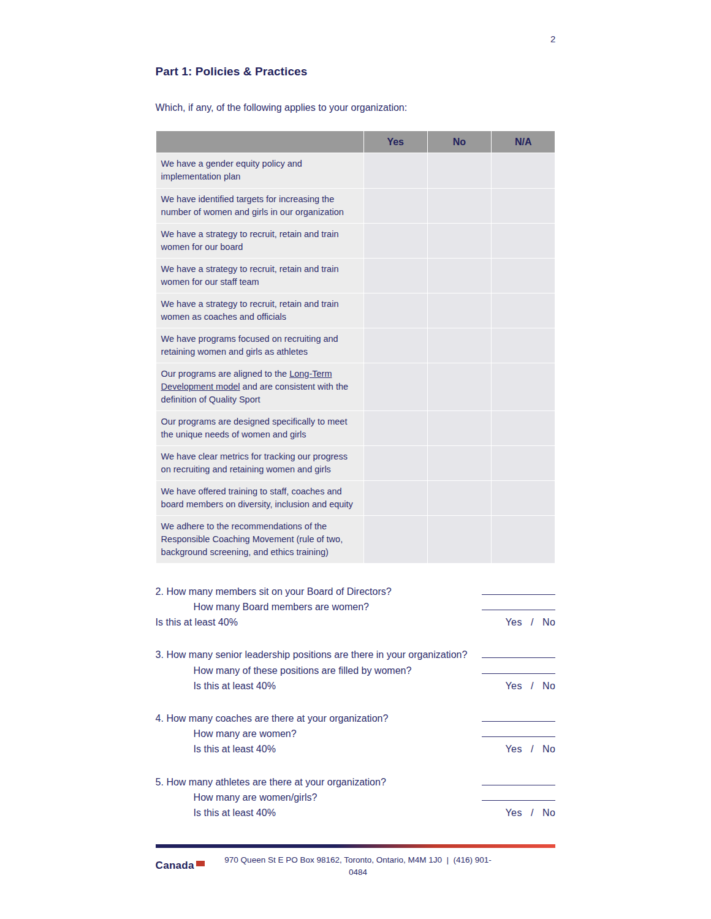2
Part 1: Policies & Practices
Which, if any, of the following applies to your organization:
| | Yes | No | N/A |
| --- | --- | --- | --- |
| We have a gender equity policy and implementation plan | | | |
| We have identified targets for increasing the number of women and girls in our organization | | | |
| We have a strategy to recruit, retain and train women for our board | | | |
| We have a strategy to recruit, retain and train women for our staff team | | | |
| We have a strategy to recruit, retain and train women as coaches and officials | | | |
| We have programs focused on recruiting and retaining women and girls as athletes | | | |
| Our programs are aligned to the Long-Term Development model and are consistent with the definition of Quality Sport | | | |
| Our programs are designed specifically to meet the unique needs of women and girls | | | |
| We have clear metrics for tracking our progress on recruiting and retaining women and girls | | | |
| We have offered training to staff, coaches and board members on diversity, inclusion and equity | | | |
| We adhere to the recommendations of the Responsible Coaching Movement (rule of two, background screening, and ethics training) | | | |
2. How many members sit on your Board of Directors?
How many Board members are women?
Is this at least 40%
Yes/No
3. How many senior leadership positions are there in your organization?
How many of these positions are filled by women?
Is this at least 40%
Yes/No
4. How many coaches are there at your organization?
How many are women?
Is this at least 40%
Yes/No
5. How many athletes are there at your organization?
How many are women/girls?
Is this at least 40%
Yes/No
Canada
970 Queen St E PO Box 98162, Toronto, Ontario, M4M 1J0 | (416) 901-0484